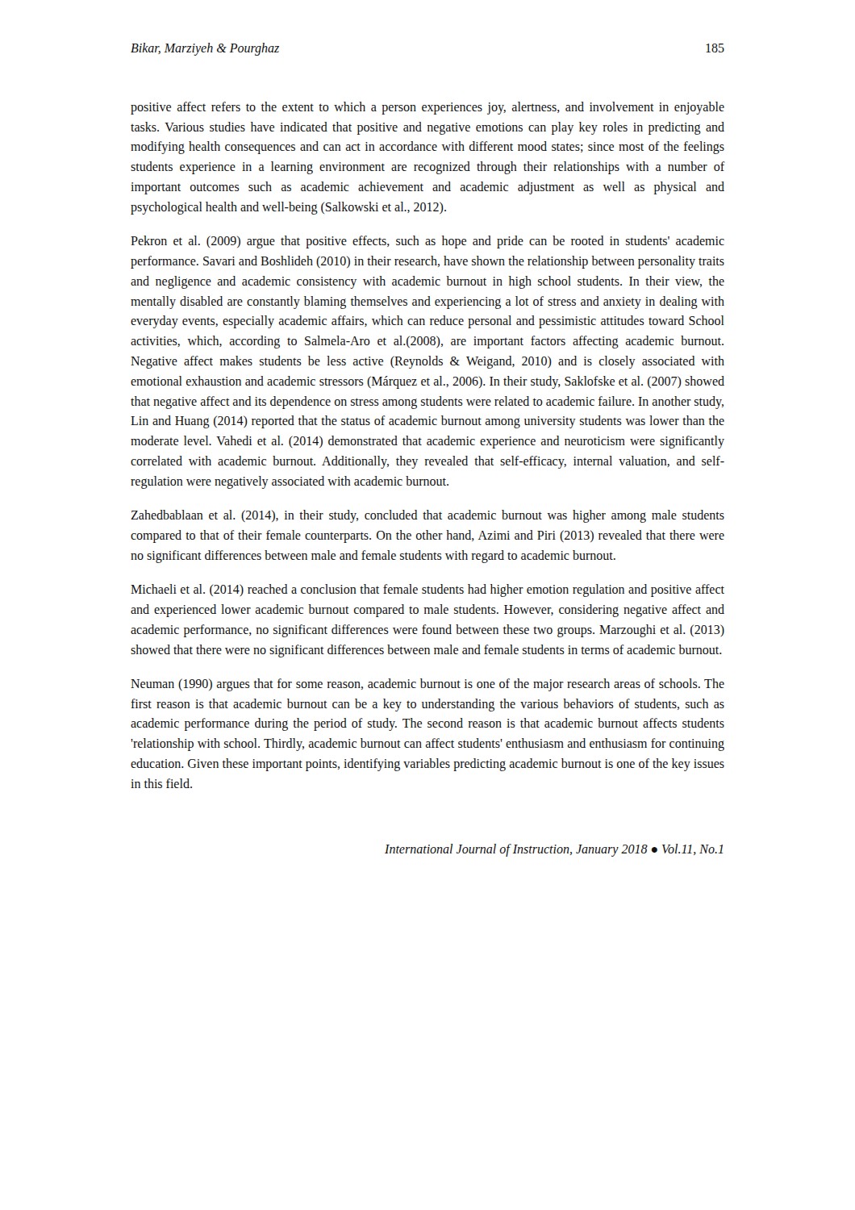Bikar, Marziyeh & Pourghaz 185
positive affect refers to the extent to which a person experiences joy, alertness, and involvement in enjoyable tasks. Various studies have indicated that positive and negative emotions can play key roles in predicting and modifying health consequences and can act in accordance with different mood states; since most of the feelings students experience in a learning environment are recognized through their relationships with a number of important outcomes such as academic achievement and academic adjustment as well as physical and psychological health and well-being (Salkowski et al., 2012).
Pekron et al. (2009) argue that positive effects, such as hope and pride can be rooted in students' academic performance. Savari and Boshlideh (2010) in their research, have shown the relationship between personality traits and negligence and academic consistency with academic burnout in high school students. In their view, the mentally disabled are constantly blaming themselves and experiencing a lot of stress and anxiety in dealing with everyday events, especially academic affairs, which can reduce personal and pessimistic attitudes toward School activities, which, according to Salmela-Aro et al.(2008), are important factors affecting academic burnout. Negative affect makes students be less active (Reynolds & Weigand, 2010) and is closely associated with emotional exhaustion and academic stressors (Márquez et al., 2006). In their study, Saklofske et al. (2007) showed that negative affect and its dependence on stress among students were related to academic failure. In another study, Lin and Huang (2014) reported that the status of academic burnout among university students was lower than the moderate level. Vahedi et al. (2014) demonstrated that academic experience and neuroticism were significantly correlated with academic burnout. Additionally, they revealed that self-efficacy, internal valuation, and self-regulation were negatively associated with academic burnout.
Zahedbablaan et al. (2014), in their study, concluded that academic burnout was higher among male students compared to that of their female counterparts. On the other hand, Azimi and Piri (2013) revealed that there were no significant differences between male and female students with regard to academic burnout.
Michaeli et al. (2014) reached a conclusion that female students had higher emotion regulation and positive affect and experienced lower academic burnout compared to male students. However, considering negative affect and academic performance, no significant differences were found between these two groups. Marzoughi et al. (2013) showed that there were no significant differences between male and female students in terms of academic burnout.
Neuman (1990) argues that for some reason, academic burnout is one of the major research areas of schools. The first reason is that academic burnout can be a key to understanding the various behaviors of students, such as academic performance during the period of study. The second reason is that academic burnout affects students 'relationship with school. Thirdly, academic burnout can affect students' enthusiasm and enthusiasm for continuing education. Given these important points, identifying variables predicting academic burnout is one of the key issues in this field.
International Journal of Instruction, January 2018 ● Vol.11, No.1